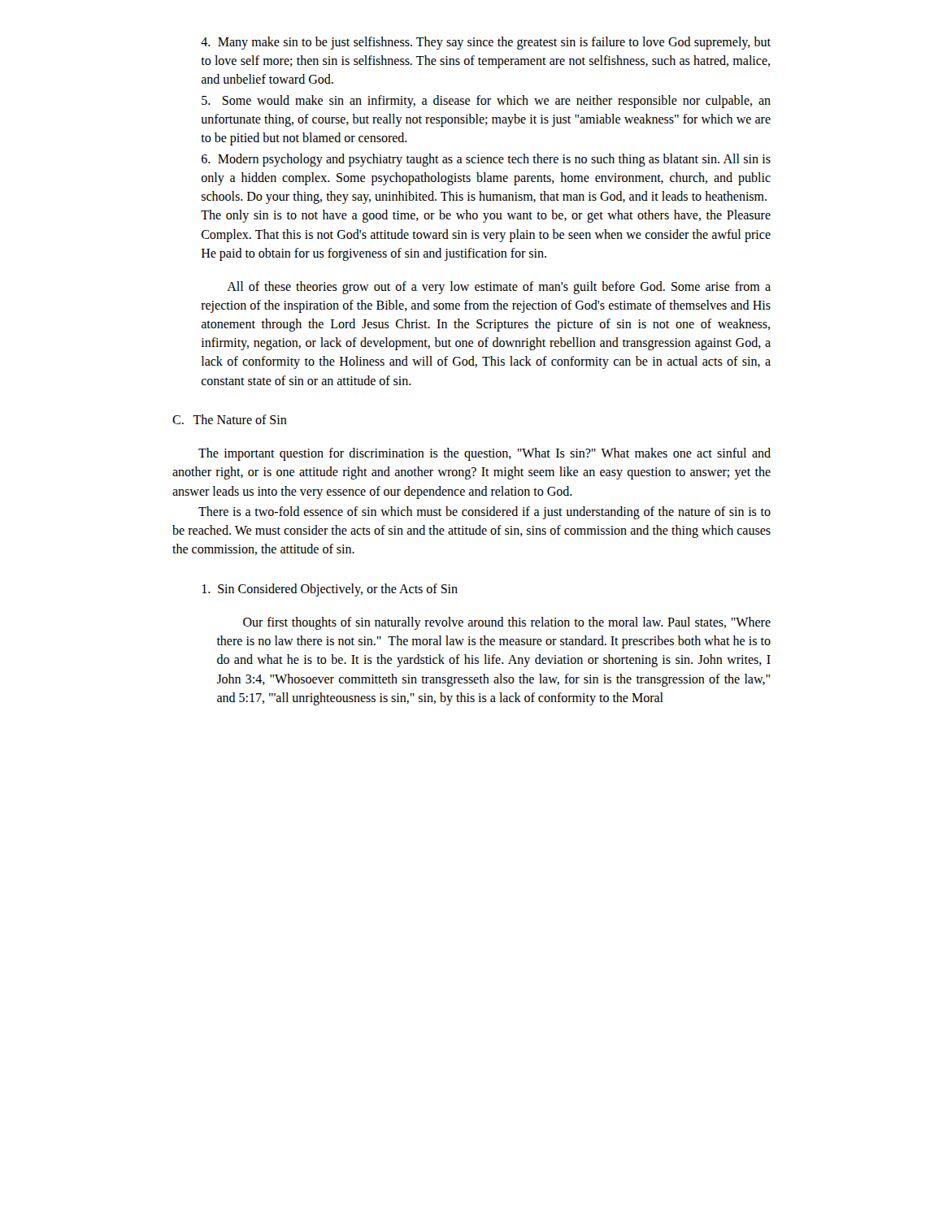4. Many make sin to be just selfishness. They say since the greatest sin is failure to love God supremely, but to love self more; then sin is selfishness. The sins of temperament are not selfishness, such as hatred, malice, and unbelief toward God.
5. Some would make sin an infirmity, a disease for which we are neither responsible nor culpable, an unfortunate thing, of course, but really not responsible; maybe it is just "amiable weakness" for which we are to be pitied but not blamed or censored.
6. Modern psychology and psychiatry taught as a science tech there is no such thing as blatant sin. All sin is only a hidden complex. Some psychopathologists blame parents, home environment, church, and public schools. Do your thing, they say, uninhibited. This is humanism, that man is God, and it leads to heathenism. The only sin is to not have a good time, or be who you want to be, or get what others have, the Pleasure Complex. That this is not God's attitude toward sin is very plain to be seen when we consider the awful price He paid to obtain for us forgiveness of sin and justification for sin.
All of these theories grow out of a very low estimate of man's guilt before God. Some arise from a rejection of the inspiration of the Bible, and some from the rejection of God's estimate of themselves and His atonement through the Lord Jesus Christ. In the Scriptures the picture of sin is not one of weakness, infirmity, negation, or lack of development, but one of downright rebellion and transgression against God, a lack of conformity to the Holiness and will of God, This lack of conformity can be in actual acts of sin, a constant state of sin or an attitude of sin.
C. The Nature of Sin
The important question for discrimination is the question, "What Is sin?" What makes one act sinful and another right, or is one attitude right and another wrong? It might seem like an easy question to answer; yet the answer leads us into the very essence of our dependence and relation to God.
There is a two-fold essence of sin which must be considered if a just understanding of the nature of sin is to be reached. We must consider the acts of sin and the attitude of sin, sins of commission and the thing which causes the commission, the attitude of sin.
1. Sin Considered Objectively, or the Acts of Sin
Our first thoughts of sin naturally revolve around this relation to the moral law. Paul states, "Where there is no law there is not sin." The moral law is the measure or standard. It prescribes both what he is to do and what he is to be. It is the yardstick of his life. Any deviation or shortening is sin. John writes, I John 3:4, "Whosoever committeth sin transgresseth also the law, for sin is the transgression of the law," and 5:17, "'all unrighteousness is sin," sin, by this is a lack of conformity to the Moral